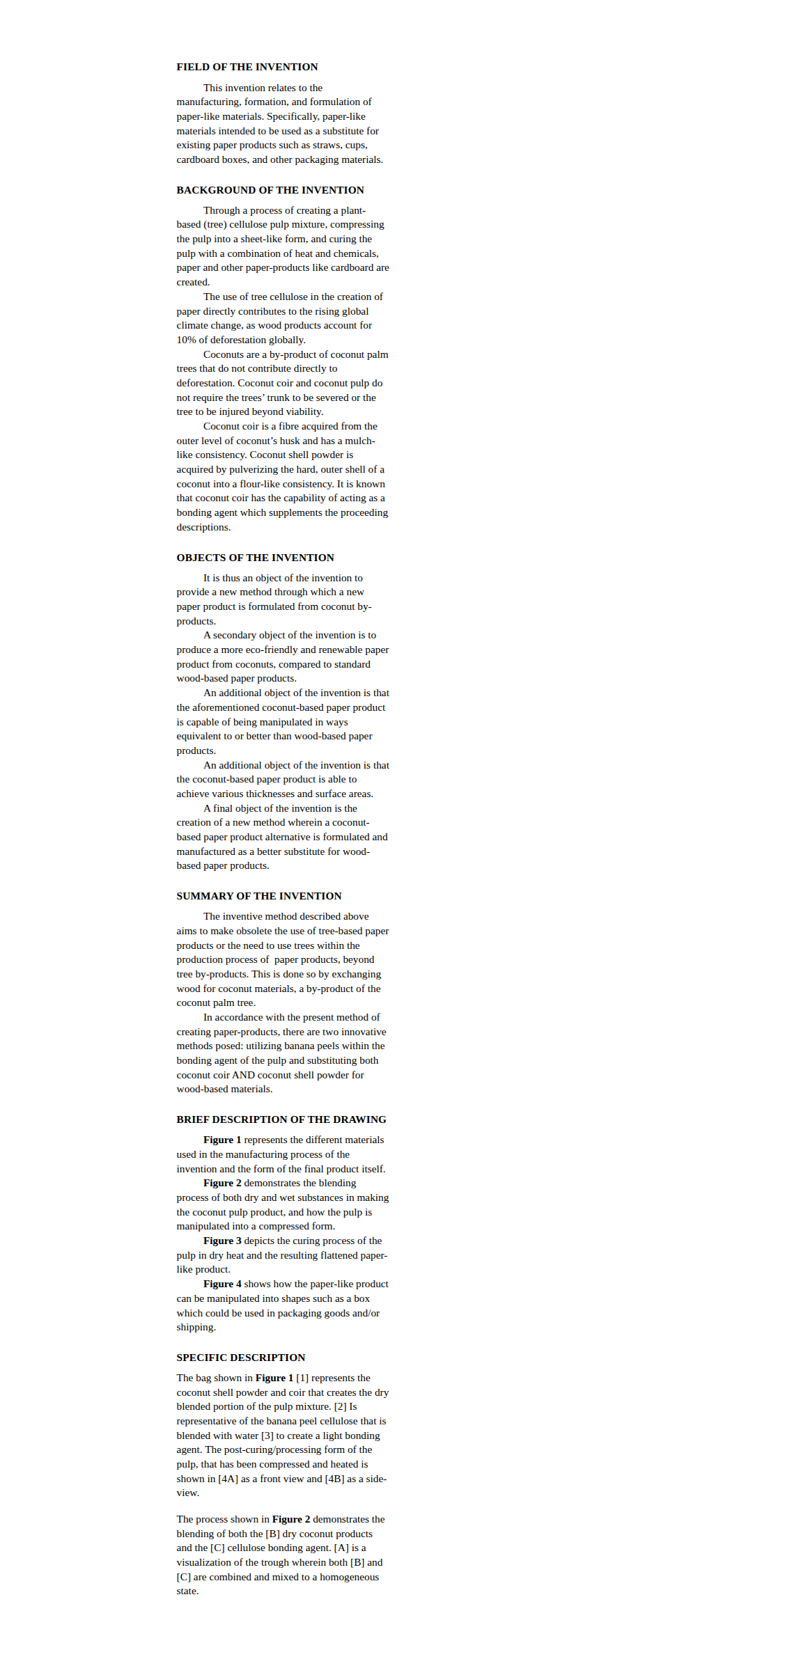Field of the Invention
This invention relates to the manufacturing, formation, and formulation of paper-like materials. Specifically, paper-like materials intended to be used as a substitute for existing paper products such as straws, cups, cardboard boxes, and other packaging materials.
Background of the Invention
Through a process of creating a plant-based (tree) cellulose pulp mixture, compressing the pulp into a sheet-like form, and curing the pulp with a combination of heat and chemicals, paper and other paper-products like cardboard are created.
The use of tree cellulose in the creation of paper directly contributes to the rising global climate change, as wood products account for 10% of deforestation globally.
Coconuts are a by-product of coconut palm trees that do not contribute directly to deforestation. Coconut coir and coconut pulp do not require the trees’ trunk to be severed or the tree to be injured beyond viability.
Coconut coir is a fibre acquired from the outer level of coconut’s husk and has a mulch-like consistency. Coconut shell powder is acquired by pulverizing the hard, outer shell of a coconut into a flour-like consistency. It is known that coconut coir has the capability of acting as a bonding agent which supplements the proceeding descriptions.
Objects of the Invention
It is thus an object of the invention to provide a new method through which a new paper product is formulated from coconut by-products.
A secondary object of the invention is to produce a more eco-friendly and renewable paper product from coconuts, compared to standard wood-based paper products.
An additional object of the invention is that the aforementioned coconut-based paper product is capable of being manipulated in ways equivalent to or better than wood-based paper products.
An additional object of the invention is that the coconut-based paper product is able to achieve various thicknesses and surface areas.
A final object of the invention is the creation of a new method wherein a coconut-based paper product alternative is formulated and manufactured as a better substitute for wood-based paper products.
Summary of the Invention
The inventive method described above aims to make obsolete the use of tree-based paper products or the need to use trees within the production process of paper products, beyond tree by-products. This is done so by exchanging wood for coconut materials, a by-product of the coconut palm tree.
In accordance with the present method of creating paper-products, there are two innovative methods posed: utilizing banana peels within the bonding agent of the pulp and substituting both coconut coir AND coconut shell powder for wood-based materials.
Brief Description of the Drawing
Figure 1 represents the different materials used in the manufacturing process of the invention and the form of the final product itself.
Figure 2 demonstrates the blending process of both dry and wet substances in making the coconut pulp product, and how the pulp is manipulated into a compressed form.
Figure 3 depicts the curing process of the pulp in dry heat and the resulting flattened paper-like product.
Figure 4 shows how the paper-like product can be manipulated into shapes such as a box which could be used in packaging goods and/or shipping.
Specific Description
The bag shown in Figure 1 [1] represents the coconut shell powder and coir that creates the dry blended portion of the pulp mixture. [2] Is representative of the banana peel cellulose that is blended with water [3] to create a light bonding agent. The post-curing/processing form of the pulp, that has been compressed and heated is shown in [4A] as a front view and [4B] as a side-view.
The process shown in Figure 2 demonstrates the blending of both the [B] dry coconut products and the [C] cellulose bonding agent. [A] is a visualization of the trough wherein both [B] and [C] are combined and mixed to a homogeneous state.